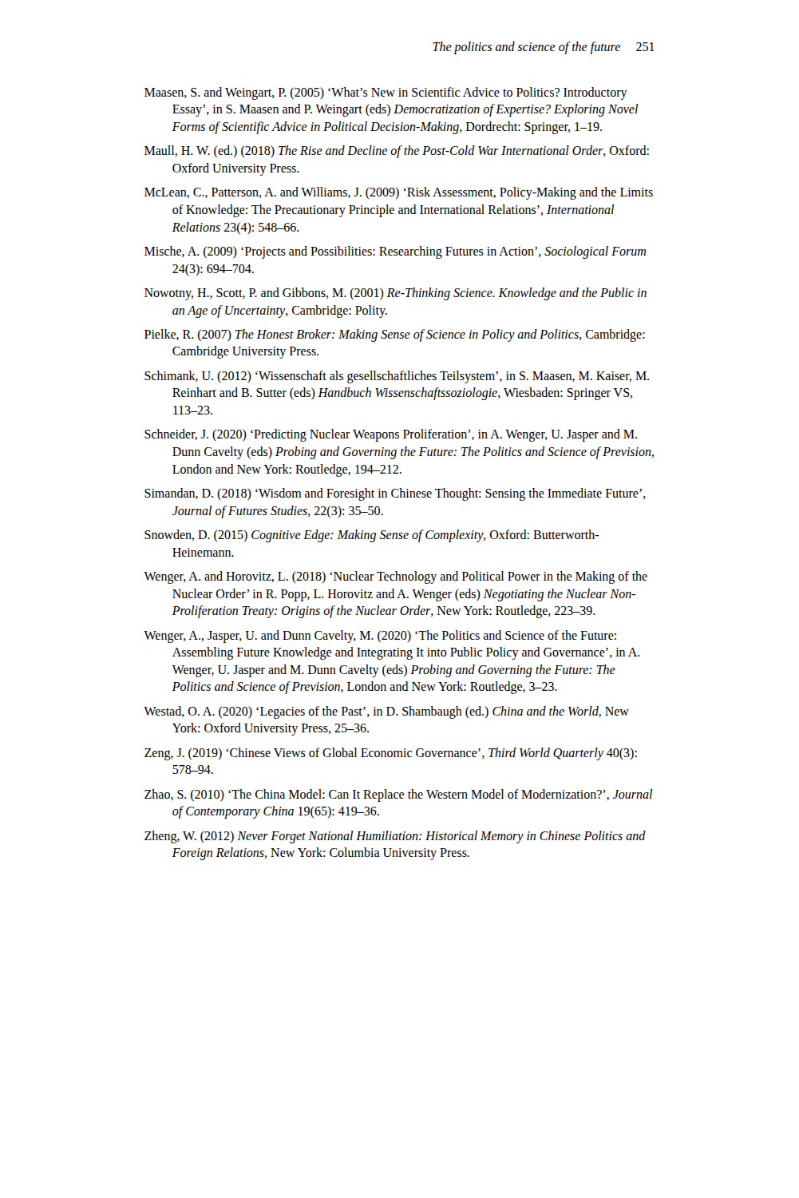The politics and science of the future 251
Maasen, S. and Weingart, P. (2005) ‘What’s New in Scientific Advice to Politics? Introductory Essay’, in S. Maasen and P. Weingart (eds) Democratization of Expertise? Exploring Novel Forms of Scientific Advice in Political Decision-Making, Dordrecht: Springer, 1–19.
Maull, H. W. (ed.) (2018) The Rise and Decline of the Post-Cold War International Order, Oxford: Oxford University Press.
McLean, C., Patterson, A. and Williams, J. (2009) ‘Risk Assessment, Policy-Making and the Limits of Knowledge: The Precautionary Principle and International Relations’, International Relations 23(4): 548–66.
Mische, A. (2009) ‘Projects and Possibilities: Researching Futures in Action’, Sociological Forum 24(3): 694–704.
Nowotny, H., Scott, P. and Gibbons, M. (2001) Re-Thinking Science. Knowledge and the Public in an Age of Uncertainty, Cambridge: Polity.
Pielke, R. (2007) The Honest Broker: Making Sense of Science in Policy and Politics, Cambridge: Cambridge University Press.
Schimank, U. (2012) ‘Wissenschaft als gesellschaftliches Teilsystem’, in S. Maasen, M. Kaiser, M. Reinhart and B. Sutter (eds) Handbuch Wissenschaftssoziologie, Wiesbaden: Springer VS, 113–23.
Schneider, J. (2020) ‘Predicting Nuclear Weapons Proliferation’, in A. Wenger, U. Jasper and M. Dunn Cavelty (eds) Probing and Governing the Future: The Politics and Science of Prevision, London and New York: Routledge, 194–212.
Simandan, D. (2018) ‘Wisdom and Foresight in Chinese Thought: Sensing the Immediate Future’, Journal of Futures Studies, 22(3): 35–50.
Snowden, D. (2015) Cognitive Edge: Making Sense of Complexity, Oxford: Butterworth-Heinemann.
Wenger, A. and Horovitz, L. (2018) ‘Nuclear Technology and Political Power in the Making of the Nuclear Order’ in R. Popp, L. Horovitz and A. Wenger (eds) Negotiating the Nuclear Non-Proliferation Treaty: Origins of the Nuclear Order, New York: Routledge, 223–39.
Wenger, A., Jasper, U. and Dunn Cavelty, M. (2020) ‘The Politics and Science of the Future: Assembling Future Knowledge and Integrating It into Public Policy and Governance’, in A. Wenger, U. Jasper and M. Dunn Cavelty (eds) Probing and Governing the Future: The Politics and Science of Prevision, London and New York: Routledge, 3–23.
Westad, O. A. (2020) ‘Legacies of the Past’, in D. Shambaugh (ed.) China and the World, New York: Oxford University Press, 25–36.
Zeng, J. (2019) ‘Chinese Views of Global Economic Governance’, Third World Quarterly 40(3): 578–94.
Zhao, S. (2010) ‘The China Model: Can It Replace the Western Model of Modernization?’, Journal of Contemporary China 19(65): 419–36.
Zheng, W. (2012) Never Forget National Humiliation: Historical Memory in Chinese Politics and Foreign Relations, New York: Columbia University Press.